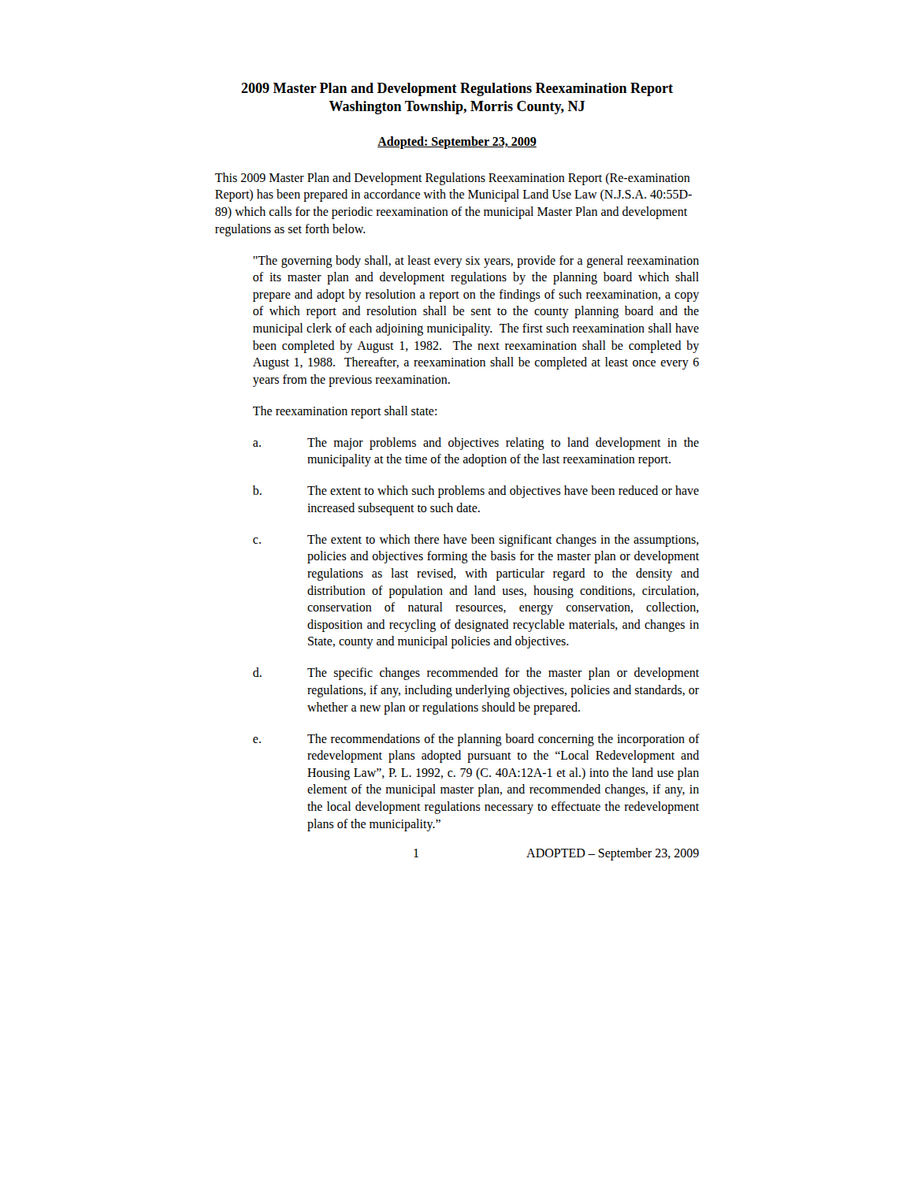2009 Master Plan and Development Regulations Reexamination Report Washington Township, Morris County, NJ
Adopted: September 23, 2009
This 2009 Master Plan and Development Regulations Reexamination Report (Re-examination Report) has been prepared in accordance with the Municipal Land Use Law (N.J.S.A. 40:55D-89) which calls for the periodic reexamination of the municipal Master Plan and development regulations as set forth below.
"The governing body shall, at least every six years, provide for a general reexamination of its master plan and development regulations by the planning board which shall prepare and adopt by resolution a report on the findings of such reexamination, a copy of which report and resolution shall be sent to the county planning board and the municipal clerk of each adjoining municipality. The first such reexamination shall have been completed by August 1, 1982. The next reexamination shall be completed by August 1, 1988. Thereafter, a reexamination shall be completed at least once every 6 years from the previous reexamination.
The reexamination report shall state:
a.
The major problems and objectives relating to land development in the municipality at the time of the adoption of the last reexamination report.
b.
The extent to which such problems and objectives have been reduced or have increased subsequent to such date.
c.
The extent to which there have been significant changes in the assumptions, policies and objectives forming the basis for the master plan or development regulations as last revised, with particular regard to the density and distribution of population and land uses, housing conditions, circulation, conservation of natural resources, energy conservation, collection, disposition and recycling of designated recyclable materials, and changes in State, county and municipal policies and objectives.
d.
The specific changes recommended for the master plan or development regulations, if any, including underlying objectives, policies and standards, or whether a new plan or regulations should be prepared.
e.
The recommendations of the planning board concerning the incorporation of redevelopment plans adopted pursuant to the “Local Redevelopment and Housing Law”, P. L. 1992, c. 79 (C. 40A:12A-1 et al.) into the land use plan element of the municipal master plan, and recommended changes, if any, in the local development regulations necessary to effectuate the redevelopment plans of the municipality.”
1
ADOPTED – September 23, 2009